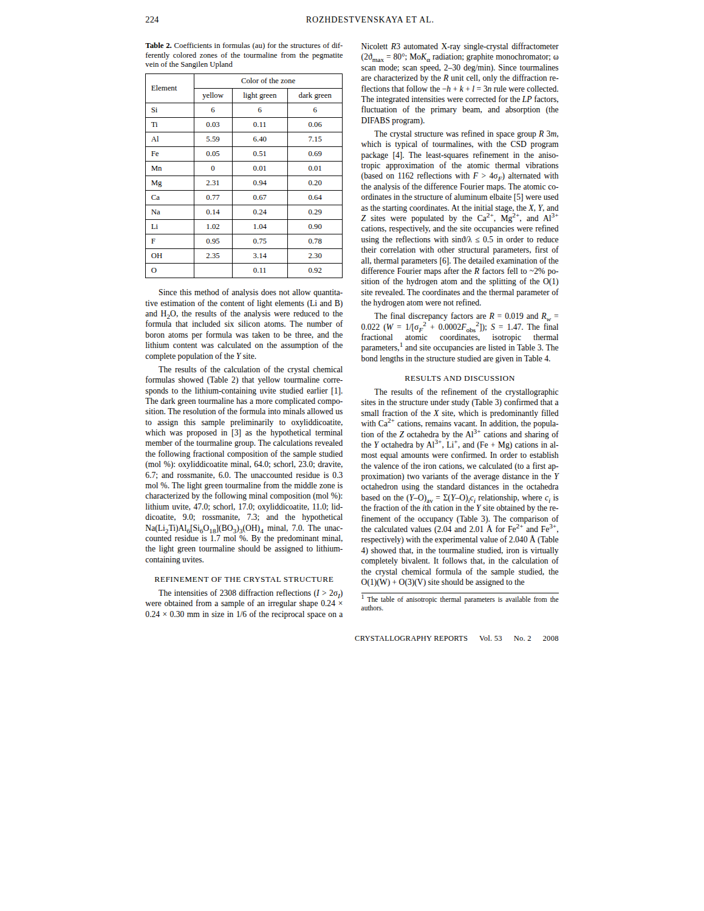224
Rozhdestvenskaya et al.
Table 2. Coefficients in formulas (au) for the structures of differently colored zones of the tourmaline from the pegmatite vein of the Sangilen Upland
| Element | Color of the zone |
| --- | --- |
| yellow | light green | dark green |
| Si | 6 | 6 | 6 |
| Ti | 0.03 | 0.11 | 0.06 |
| Al | 5.59 | 6.40 | 7.15 |
| Fe | 0.05 | 0.51 | 0.69 |
| Mn | 0 | 0.01 | 0.01 |
| Mg | 2.31 | 0.94 | 0.20 |
| Ca | 0.77 | 0.67 | 0.64 |
| Na | 0.14 | 0.24 | 0.29 |
| Li | 1.02 | 1.04 | 0.90 |
| F | 0.95 | 0.75 | 0.78 |
| OH | 2.35 | 3.14 | 2.30 |
| O | | 0.11 | 0.92 |
Since this method of analysis does not allow quantitative estimation of the content of light elements (Li and B) and H2O, the results of the analysis were reduced to the formula that included six silicon atoms. The number of boron atoms per formula was taken to be three, and the lithium content was calculated on the assumption of the complete population of the Y site.
The results of the calculation of the crystal chemical formulas showed (Table 2) that yellow tourmaline corresponds to the lithium-containing uvite studied earlier [1]. The dark green tourmaline has a more complicated composition. The resolution of the formula into minals allowed us to assign this sample preliminarily to oxyliddicoatite, which was proposed in [3] as the hypothetical terminal member of the tourmaline group. The calculations revealed the following fractional composition of the sample studied (mol %): oxyliddicoatite minal, 64.0; schorl, 23.0; dravite, 6.7; and rossmanite, 6.0. The unaccounted residue is 0.3 mol %. The light green tourmaline from the middle zone is characterized by the following minal composition (mol %): lithium uvite, 47.0; schorl, 17.0; oxyliddicoatite, 11.0; liddicoatite, 9.0; rossmanite, 7.3; and the hypothetical Na(Li2Ti)Al6[Si6O18](BO3)3(OH)4 minal, 7.0. The unaccounted residue is 1.7 mol %. By the predominant minal, the light green tourmaline should be assigned to lithium-containing uvites.
Refinement of the Crystal Structure
The intensities of 2308 diffraction reflections (I > 2σI) were obtained from a sample of an irregular shape 0.24 × 0.24 × 0.30 mm in size in 1/6 of the reciprocal space on a Nicolett R3 automated X-ray single-crystal diffractometer (2ϑmax = 80°; MoKα radiation; graphite monochromator; ω scan mode; scan speed, 2–30 deg/min). Since tourmalines are characterized by the R unit cell, only the diffraction reflections that follow the −h + k + l = 3n rule were collected. The integrated intensities were corrected for the LP factors, fluctuation of the primary beam, and absorption (the DIFABS program).
The crystal structure was refined in space group R 3m, which is typical of tourmalines, with the CSD program package [4]. The least-squares refinement in the anisotropic approximation of the atomic thermal vibrations (based on 1162 reflections with F > 4σF) alternated with the analysis of the difference Fourier maps. The atomic coordinates in the structure of aluminum elbaite [5] were used as the starting coordinates. At the initial stage, the X, Y, and Z sites were populated by the Ca2+, Mg2+, and Al3+ cations, respectively, and the site occupancies were refined using the reflections with sinϑ/λ ≤ 0.5 in order to reduce their correlation with other structural parameters, first of all, thermal parameters [6]. The detailed examination of the difference Fourier maps after the R factors fell to ~2% position of the hydrogen atom and the splitting of the O(1) site revealed. The coordinates and the thermal parameter of the hydrogen atom were not refined.
The final discrepancy factors are R = 0.019 and Rw = 0.022 (W = 1/[σF2 + 0.0002Fobs2]); S = 1.47. The final fractional atomic coordinates, isotropic thermal parameters,1 and site occupancies are listed in Table 3. The bond lengths in the structure studied are given in Table 4.
Results and Discussion
The results of the refinement of the crystallographic sites in the structure under study (Table 3) confirmed that a small fraction of the X site, which is predominantly filled with Ca2+ cations, remains vacant. In addition, the population of the Z octahedra by the Al3+ cations and sharing of the Y octahedra by Al3+, Li+, and (Fe + Mg) cations in almost equal amounts were confirmed. In order to establish the valence of the iron cations, we calculated (to a first approximation) two variants of the average distance in the Y octahedron using the standard distances in the octahedra based on the (Y–O)av = Σ(Y–O)ici relationship, where ci is the fraction of the ith cation in the Y site obtained by the refinement of the occupancy (Table 3). The comparison of the calculated values (2.04 and 2.01 Å for Fe2+ and Fe3+, respectively) with the experimental value of 2.040 Å (Table 4) showed that, in the tourmaline studied, iron is virtually completely bivalent. It follows that, in the calculation of the crystal chemical formula of the sample studied, the O(1)(W) + O(3)(V) site should be assigned to the
1 The table of anisotropic thermal parameters is available from the authors.
CRYSTALLOGRAPHY REPORTS Vol. 53 No. 2 2008